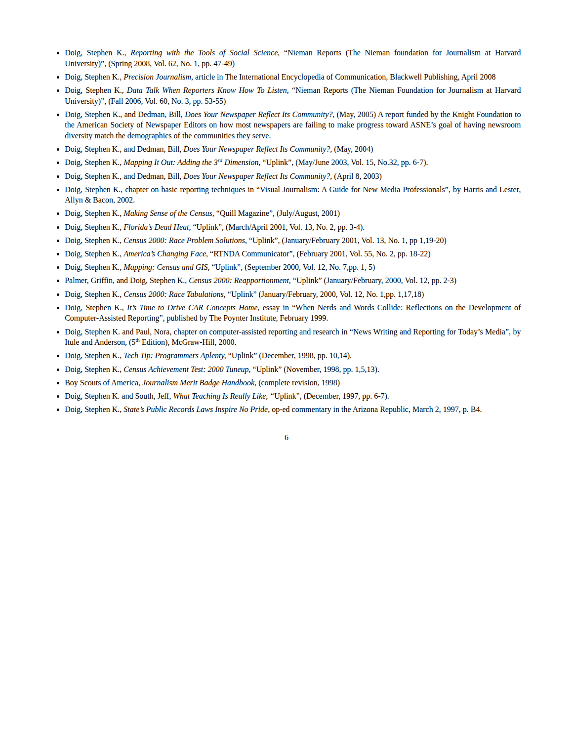Doig, Stephen K., Reporting with the Tools of Social Science, “Nieman Reports (The Nieman foundation for Journalism at Harvard University)”, (Spring 2008, Vol. 62, No. 1, pp. 47-49)
Doig, Stephen K., Precision Journalism, article in The International Encyclopedia of Communication, Blackwell Publishing, April 2008
Doig, Stephen K., Data Talk When Reporters Know How To Listen, “Nieman Reports (The Nieman Foundation for Journalism at Harvard University)”, (Fall 2006, Vol. 60, No. 3, pp. 53-55)
Doig, Stephen K., and Dedman, Bill, Does Your Newspaper Reflect Its Community?, (May, 2005) A report funded by the Knight Foundation to the American Society of Newspaper Editors on how most newspapers are failing to make progress toward ASNE’s goal of having newsroom diversity match the demographics of the communities they serve.
Doig, Stephen K., and Dedman, Bill, Does Your Newspaper Reflect Its Community?, (May, 2004)
Doig, Stephen K., Mapping It Out: Adding the 3rd Dimension, “Uplink”, (May/June 2003, Vol. 15, No.32, pp. 6-7).
Doig, Stephen K., and Dedman, Bill, Does Your Newspaper Reflect Its Community?, (April 8, 2003)
Doig, Stephen K., chapter on basic reporting techniques in “Visual Journalism: A Guide for New Media Professionals”, by Harris and Lester, Allyn & Bacon, 2002.
Doig, Stephen K., Making Sense of the Census, “Quill Magazine”, (July/August, 2001)
Doig, Stephen K., Florida’s Dead Heat, “Uplink”, (March/April 2001, Vol. 13, No. 2, pp. 3-4).
Doig, Stephen K., Census 2000: Race Problem Solutions, “Uplink”, (January/February 2001, Vol. 13, No. 1, pp 1,19-20)
Doig, Stephen K., America’s Changing Face, “RTNDA Communicator”, (February 2001, Vol. 55, No. 2, pp. 18-22)
Doig, Stephen K., Mapping: Census and GIS, “Uplink”, (September 2000, Vol. 12, No. 7,pp. 1, 5)
Palmer, Griffin, and Doig, Stephen K., Census 2000: Reapportionment, “Uplink” (January/February, 2000, Vol. 12, pp. 2-3)
Doig, Stephen K., Census 2000: Race Tabulations, “Uplink” (January/February, 2000, Vol. 12, No. 1,pp. 1,17,18)
Doig, Stephen K., It’s Time to Drive CAR Concepts Home, essay in “When Nerds and Words Collide: Reflections on the Development of Computer-Assisted Reporting”, published by The Poynter Institute, February 1999.
Doig, Stephen K. and Paul, Nora, chapter on computer-assisted reporting and research in “News Writing and Reporting for Today’s Media”, by Itule and Anderson, (5th Edition), McGraw-Hill, 2000.
Doig, Stephen K., Tech Tip: Programmers Aplenty, “Uplink” (December, 1998, pp. 10,14).
Doig, Stephen K., Census Achievement Test: 2000 Tuneup, “Uplink” (November, 1998, pp. 1,5,13).
Boy Scouts of America, Journalism Merit Badge Handbook, (complete revision, 1998)
Doig, Stephen K. and South, Jeff, What Teaching Is Really Like, “Uplink”, (December, 1997, pp. 6-7).
Doig, Stephen K., State’s Public Records Laws Inspire No Pride, op-ed commentary in the Arizona Republic, March 2, 1997, p. B4.
6